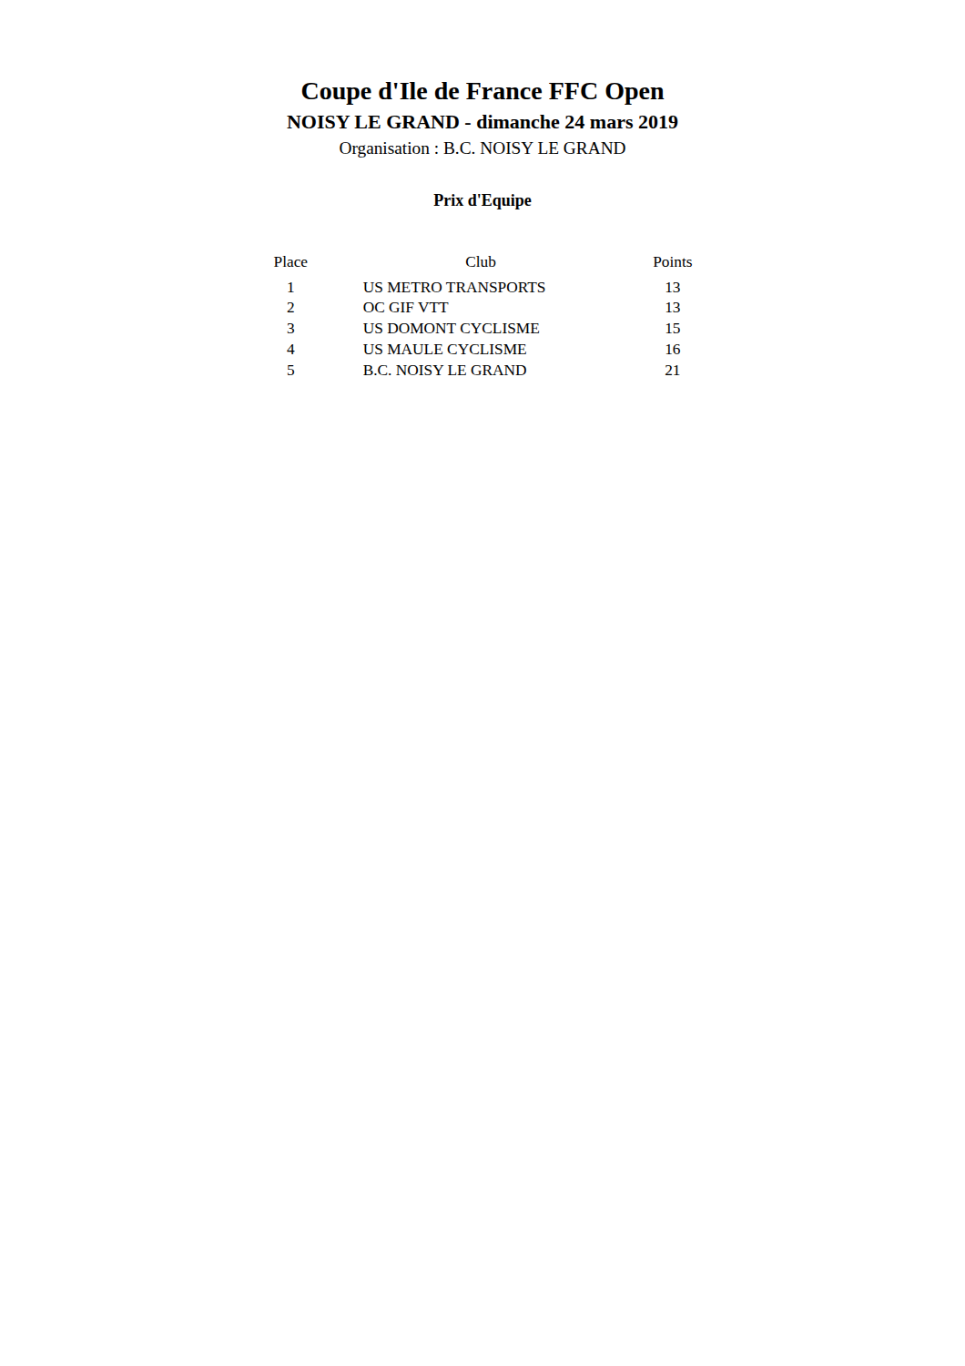Coupe d'Ile de France FFC Open
NOISY LE GRAND - dimanche 24 mars 2019
Organisation : B.C. NOISY LE GRAND
Prix d'Equipe
| Place | Club | Points |
| --- | --- | --- |
| 1 | US METRO TRANSPORTS | 13 |
| 2 | OC GIF VTT | 13 |
| 3 | US DOMONT CYCLISME | 15 |
| 4 | US MAULE CYCLISME | 16 |
| 5 | B.C. NOISY LE GRAND | 21 |